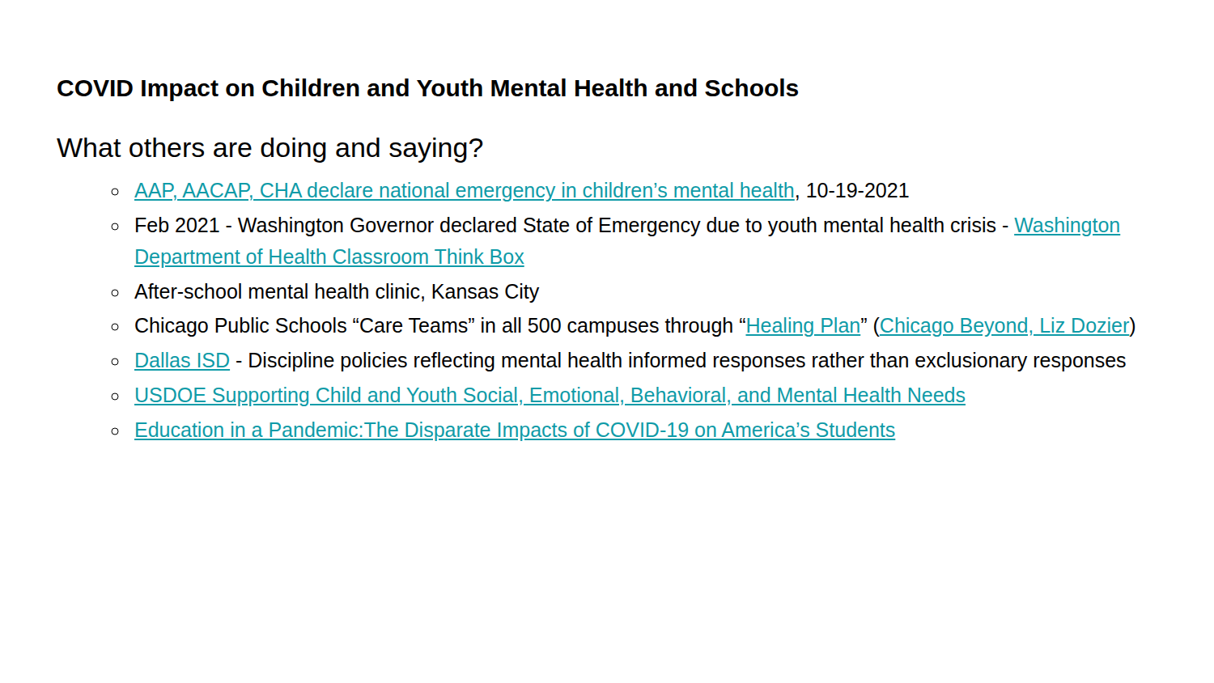COVID Impact on Children and Youth Mental Health and Schools
What others are doing and saying?
AAP, AACAP, CHA declare national emergency in children’s mental health, 10-19-2021
Feb 2021 - Washington Governor declared State of Emergency due to youth mental health crisis - Washington Department of Health Classroom Think Box
After-school mental health clinic, Kansas City
Chicago Public Schools “Care Teams” in all 500 campuses through “Healing Plan” (Chicago Beyond, Liz Dozier)
Dallas ISD - Discipline policies reflecting mental health informed responses rather than exclusionary responses
USDOE Supporting Child and Youth Social, Emotional, Behavioral, and Mental Health Needs
Education in a Pandemic:The Disparate Impacts of COVID-19 on America’s Students